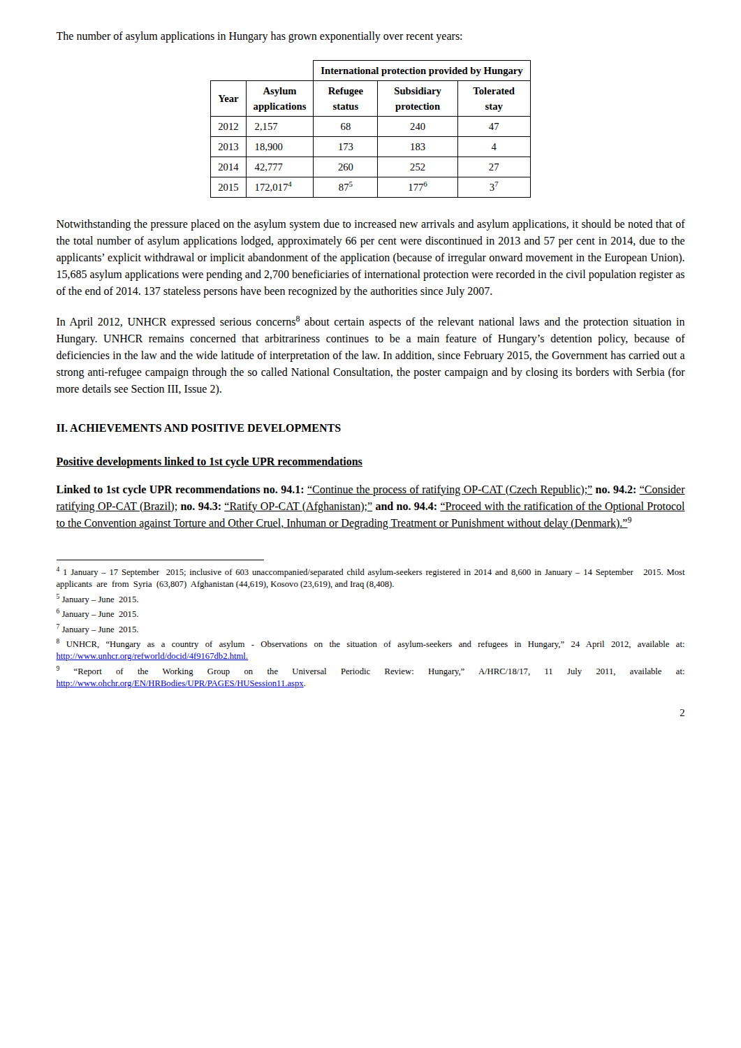The number of asylum applications in Hungary has grown exponentially over recent years:
| | | International protection provided by Hungary |
| --- | --- | --- |
| Year | Asylum applications | Refugee status | Subsidiary protection | Tolerated stay |
| 2012 | 2,157 | 68 | 240 | 47 |
| 2013 | 18,900 | 173 | 183 | 4 |
| 2014 | 42,777 | 260 | 252 | 27 |
| 2015 | 172,017 4 | 87 5 | 177 6 | 3 7 |
Notwithstanding the pressure placed on the asylum system due to increased new arrivals and asylum applications, it should be noted that of the total number of asylum applications lodged, approximately 66 per cent were discontinued in 2013 and 57 per cent in 2014, due to the applicants’ explicit withdrawal or implicit abandonment of the application (because of irregular onward movement in the European Union). 15,685 asylum applications were pending and 2,700 beneficiaries of international protection were recorded in the civil population register as of the end of 2014. 137 stateless persons have been recognized by the authorities since July 2007.
In April 2012, UNHCR expressed serious concerns8 about certain aspects of the relevant national laws and the protection situation in Hungary. UNHCR remains concerned that arbitrariness continues to be a main feature of Hungary’s detention policy, because of deficiencies in the law and the wide latitude of interpretation of the law. In addition, since February 2015, the Government has carried out a strong anti-refugee campaign through the so called National Consultation, the poster campaign and by closing its borders with Serbia (for more details see Section III, Issue 2).
II. ACHIEVEMENTS AND POSITIVE DEVELOPMENTS
Positive developments linked to 1st cycle UPR recommendations
Linked to 1st cycle UPR recommendations no. 94.1: “Continue the process of ratifying OP-CAT (Czech Republic);” no. 94.2: “Consider ratifying OP-CAT (Brazil); no. 94.3: “Ratify OP-CAT (Afghanistan);” and no. 94.4: “Proceed with the ratification of the Optional Protocol to the Convention against Torture and Other Cruel, Inhuman or Degrading Treatment or Punishment without delay (Denmark).”9
4 1 January – 17 September 2015; inclusive of 603 unaccompanied/separated child asylum-seekers registered in 2014 and 8,600 in January – 14 September 2015. Most applicants are from Syria (63,807) Afghanistan (44,619), Kosovo (23,619), and Iraq (8,408).
5 January – June 2015.
6 January – June 2015.
7 January – June 2015.
8 UNHCR, “Hungary as a country of asylum - Observations on the situation of asylum-seekers and refugees in Hungary,” 24 April 2012, available at: http://www.unhcr.org/refworld/docid/4f9167db2.html.
9 “Report of the Working Group on the Universal Periodic Review: Hungary,” A/HRC/18/17, 11 July 2011, available at: http://www.ohchr.org/EN/HRBodies/UPR/PAGES/HUSession11.aspx.
2